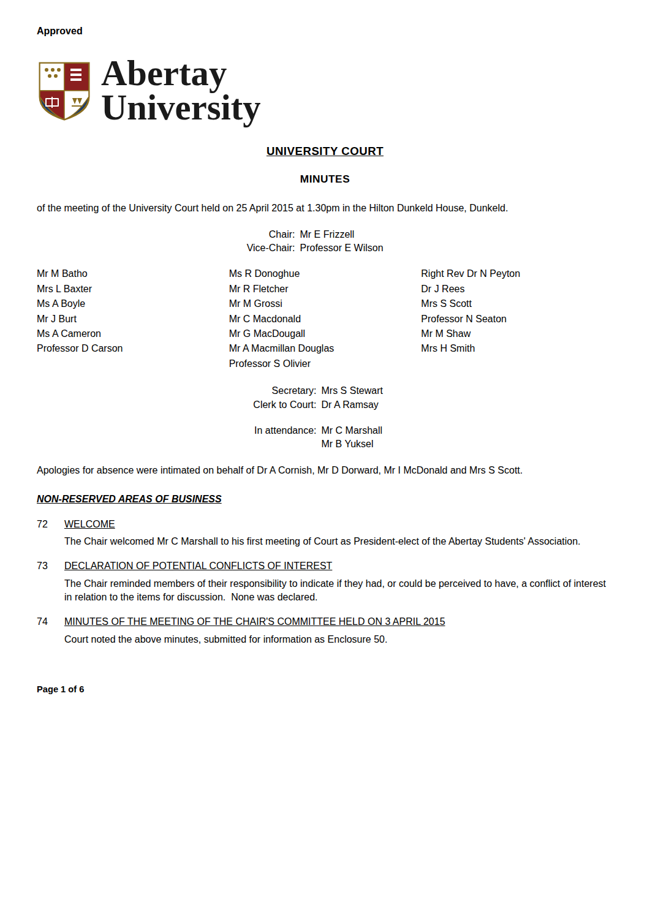Approved
Abertay
University
UNIVERSITY COURT
MINUTES
of the meeting of the University Court held on 25 April 2015 at 1.30pm in the Hilton Dunkeld House, Dunkeld.
Chair:
Mr E Frizzell
Vice-Chair:
Professor E Wilson
| Mr M Batho | Ms R Donoghue | Right Rev Dr N Peyton |
| Mrs L Baxter | Mr R Fletcher | Dr J Rees |
| Ms A Boyle | Mr M Grossi | Mrs S Scott |
| Mr J Burt | Mr C Macdonald | Professor N Seaton |
| Ms A Cameron | Mr G MacDougall | Mr M Shaw |
| Professor D Carson | Mr A Macmillan Douglas | Mrs H Smith |
| | Professor S Olivier | |
Secretary:
Mrs S Stewart
Clerk to Court:
Dr A Ramsay
In attendance:
Mr C Marshall
Mr B Yuksel
Apologies for absence were intimated on behalf of Dr A Cornish, Mr D Dorward, Mr I McDonald and Mrs S Scott.
NON-RESERVED AREAS OF BUSINESS
72
WELCOME
The Chair welcomed Mr C Marshall to his first meeting of Court as President-elect of the Abertay Students' Association.
73
DECLARATION OF POTENTIAL CONFLICTS OF INTEREST
The Chair reminded members of their responsibility to indicate if they had, or could be perceived to have, a conflict of interest in relation to the items for discussion. None was declared.
74
MINUTES OF THE MEETING OF THE CHAIR'S COMMITTEE HELD ON 3 APRIL 2015
Court noted the above minutes, submitted for information as Enclosure 50.
Page 1 of 6